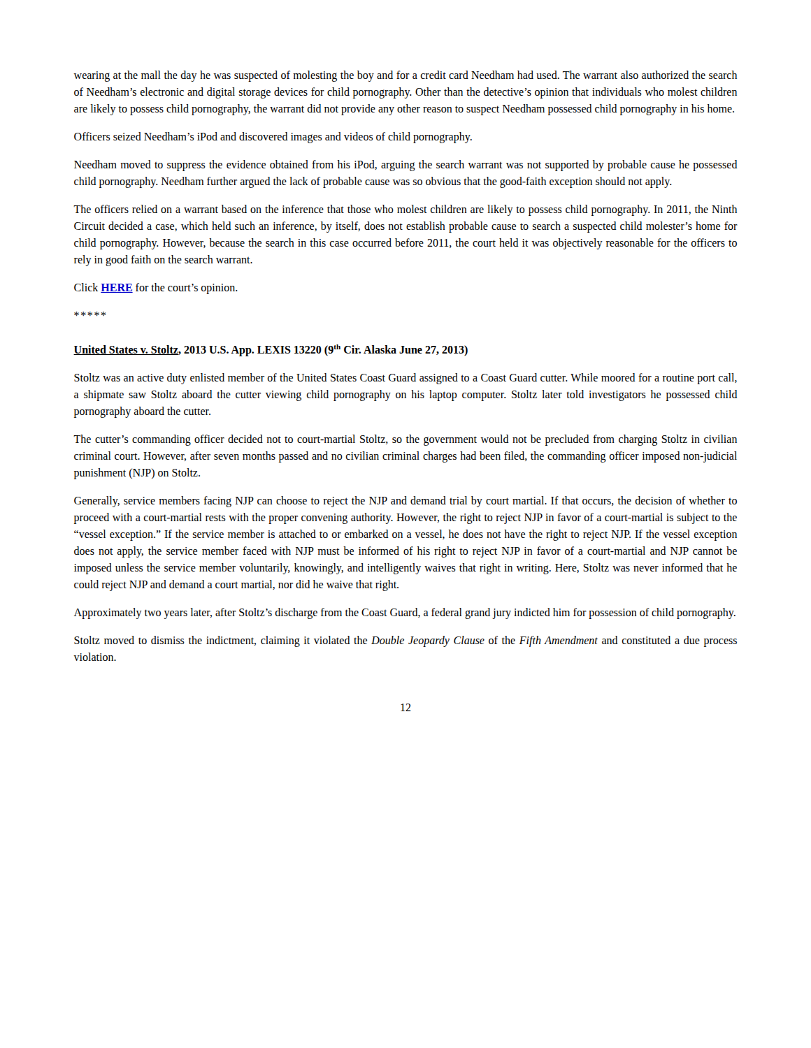wearing at the mall the day he was suspected of molesting the boy and for a credit card Needham had used. The warrant also authorized the search of Needham’s electronic and digital storage devices for child pornography. Other than the detective’s opinion that individuals who molest children are likely to possess child pornography, the warrant did not provide any other reason to suspect Needham possessed child pornography in his home.
Officers seized Needham’s iPod and discovered images and videos of child pornography.
Needham moved to suppress the evidence obtained from his iPod, arguing the search warrant was not supported by probable cause he possessed child pornography. Needham further argued the lack of probable cause was so obvious that the good-faith exception should not apply.
The officers relied on a warrant based on the inference that those who molest children are likely to possess child pornography. In 2011, the Ninth Circuit decided a case, which held such an inference, by itself, does not establish probable cause to search a suspected child molester’s home for child pornography. However, because the search in this case occurred before 2011, the court held it was objectively reasonable for the officers to rely in good faith on the search warrant.
Click HERE for the court’s opinion.
*****
United States v. Stoltz, 2013 U.S. App. LEXIS 13220 (9th Cir. Alaska June 27, 2013)
Stoltz was an active duty enlisted member of the United States Coast Guard assigned to a Coast Guard cutter. While moored for a routine port call, a shipmate saw Stoltz aboard the cutter viewing child pornography on his laptop computer. Stoltz later told investigators he possessed child pornography aboard the cutter.
The cutter’s commanding officer decided not to court-martial Stoltz, so the government would not be precluded from charging Stoltz in civilian criminal court. However, after seven months passed and no civilian criminal charges had been filed, the commanding officer imposed non-judicial punishment (NJP) on Stoltz.
Generally, service members facing NJP can choose to reject the NJP and demand trial by court martial. If that occurs, the decision of whether to proceed with a court-martial rests with the proper convening authority. However, the right to reject NJP in favor of a court-martial is subject to the “vessel exception.” If the service member is attached to or embarked on a vessel, he does not have the right to reject NJP. If the vessel exception does not apply, the service member faced with NJP must be informed of his right to reject NJP in favor of a court-martial and NJP cannot be imposed unless the service member voluntarily, knowingly, and intelligently waives that right in writing. Here, Stoltz was never informed that he could reject NJP and demand a court martial, nor did he waive that right.
Approximately two years later, after Stoltz’s discharge from the Coast Guard, a federal grand jury indicted him for possession of child pornography.
Stoltz moved to dismiss the indictment, claiming it violated the Double Jeopardy Clause of the Fifth Amendment and constituted a due process violation.
12